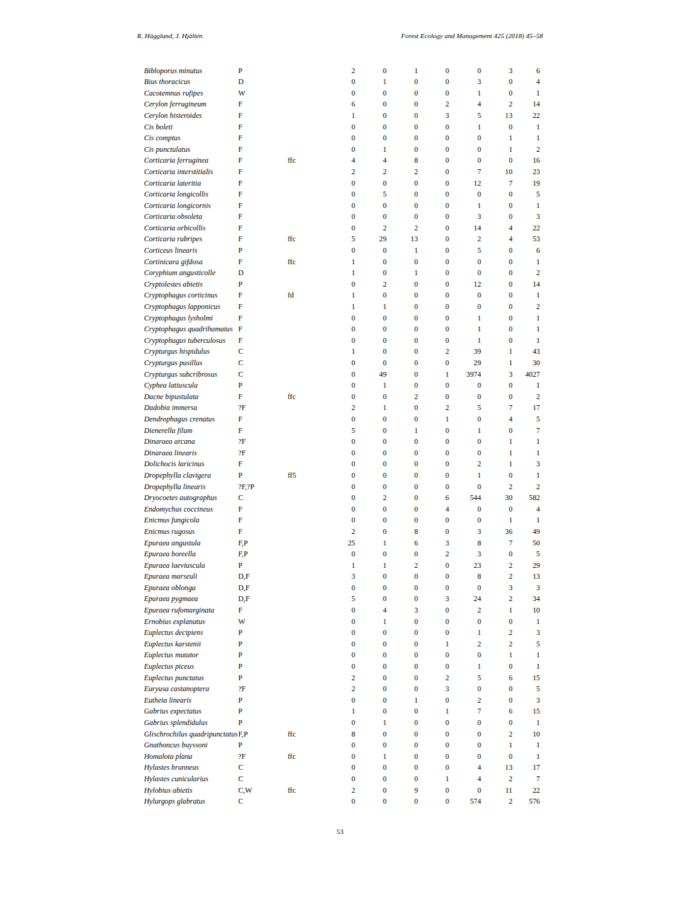R. Hägglund, J. Hjältén Forest Ecology and Management 425 (2018) 45–58
| Bibloporus minutus | P | | 2 | 0 | 1 | 0 | 0 | 3 | 6 |
| Bius thoracicus | D | | 0 | 1 | 0 | 0 | 3 | 0 | 4 |
| Cacotemnus rufipes | W | | 0 | 0 | 0 | 0 | 1 | 0 | 1 |
| Cerylon ferrugineum | F | | 6 | 0 | 0 | 2 | 4 | 2 | 14 |
| Cerylon histeroides | F | | 1 | 0 | 0 | 3 | 5 | 13 | 22 |
| Cis boleti | F | | 0 | 0 | 0 | 0 | 1 | 0 | 1 |
| Cis comptus | F | | 0 | 0 | 0 | 0 | 0 | 1 | 1 |
| Cis punctulatus | F | | 0 | 1 | 0 | 0 | 0 | 1 | 2 |
| Corticaria ferruginea | F | ffc | 4 | 4 | 8 | 0 | 0 | 0 | 16 |
| Corticaria interstitialis | F | | 2 | 2 | 2 | 0 | 7 | 10 | 23 |
| Corticaria lateritia | F | | 0 | 0 | 0 | 0 | 12 | 7 | 19 |
| Corticaria longicollis | F | | 0 | 5 | 0 | 0 | 0 | 0 | 5 |
| Corticaria longicornis | F | | 0 | 0 | 0 | 0 | 1 | 0 | 1 |
| Corticaria obsoleta | F | | 0 | 0 | 0 | 0 | 3 | 0 | 3 |
| Corticaria orbicollis | F | | 0 | 2 | 2 | 0 | 14 | 4 | 22 |
| Corticaria rubripes | F | ffc | 5 | 29 | 13 | 0 | 2 | 4 | 53 |
| Corticeus linearis | P | | 0 | 0 | 1 | 0 | 5 | 0 | 6 |
| Cortinicara gifdosa | F | ffc | 1 | 0 | 0 | 0 | 0 | 0 | 1 |
| Coryphium angusticolle | D | | 1 | 0 | 1 | 0 | 0 | 0 | 2 |
| Cryptolestes abietis | P | | 0 | 2 | 0 | 0 | 12 | 0 | 14 |
| Cryptophagus corticinus | F | fd | 1 | 0 | 0 | 0 | 0 | 0 | 1 |
| Cryptophagus lapponicus | F | | 1 | 1 | 0 | 0 | 0 | 0 | 2 |
| Cryptophagus lysholmi | F | | 0 | 0 | 0 | 0 | 1 | 0 | 1 |
| Cryptophagus quadrihamatus | F | | 0 | 0 | 0 | 0 | 1 | 0 | 1 |
| Cryptophagus tuberculosus | F | | 0 | 0 | 0 | 0 | 1 | 0 | 1 |
| Crypturgus hispidulus | C | | 1 | 0 | 0 | 2 | 39 | 1 | 43 |
| Crypturgus pusillus | C | | 0 | 0 | 0 | 0 | 29 | 1 | 30 |
| Crypturgus subcribrosus | C | | 0 | 49 | 0 | 1 | 3974 | 3 | 4027 |
| Cyphea latiuscula | P | | 0 | 1 | 0 | 0 | 0 | 0 | 1 |
| Dacne bipustulata | F | ffc | 0 | 0 | 2 | 0 | 0 | 0 | 2 |
| Dadobia immersa | ?F | | 2 | 1 | 0 | 2 | 5 | 7 | 17 |
| Dendrophagus crenatus | F | | 0 | 0 | 0 | 1 | 0 | 4 | 5 |
| Dienerella filum | F | | 5 | 0 | 1 | 0 | 1 | 0 | 7 |
| Dinaraea arcana | ?F | | 0 | 0 | 0 | 0 | 0 | 1 | 1 |
| Dinaraea linearis | ?F | | 0 | 0 | 0 | 0 | 0 | 1 | 1 |
| Dolichocis laricinus | F | | 0 | 0 | 0 | 0 | 2 | 1 | 3 |
| Dropephylla clavigera | P | ff5 | 0 | 0 | 0 | 0 | 1 | 0 | 1 |
| Dropephylla linearis | ?F,?P | | 0 | 0 | 0 | 0 | 0 | 2 | 2 |
| Dryocoetes autographus | C | | 0 | 2 | 0 | 6 | 544 | 30 | 582 |
| Endomychus coccineus | F | | 0 | 0 | 0 | 4 | 0 | 0 | 4 |
| Enicmus fungicola | F | | 0 | 0 | 0 | 0 | 0 | 1 | 1 |
| Enicmus rugosus | F | | 2 | 0 | 8 | 0 | 3 | 36 | 49 |
| Epuraea angustula | F,P | | 25 | 1 | 6 | 3 | 8 | 7 | 50 |
| Epuraea boreella | F,P | | 0 | 0 | 0 | 2 | 3 | 0 | 5 |
| Epuraea laeviuscula | P | | 1 | 1 | 2 | 0 | 23 | 2 | 29 |
| Epuraea marseuli | D,F | | 3 | 0 | 0 | 0 | 8 | 2 | 13 |
| Epuraea oblonga | D,F | | 0 | 0 | 0 | 0 | 0 | 3 | 3 |
| Epuraea pygmaea | D,F | | 5 | 0 | 0 | 3 | 24 | 2 | 34 |
| Epuraea rufomarginata | F | | 0 | 4 | 3 | 0 | 2 | 1 | 10 |
| Ernobius explanatus | W | | 0 | 1 | 0 | 0 | 0 | 0 | 1 |
| Euplectus decipiens | P | | 0 | 0 | 0 | 0 | 1 | 2 | 3 |
| Euplectus karstenii | P | | 0 | 0 | 0 | 1 | 2 | 2 | 5 |
| Euplectus mutator | P | | 0 | 0 | 0 | 0 | 0 | 1 | 1 |
| Euplectus piceus | P | | 0 | 0 | 0 | 0 | 1 | 0 | 1 |
| Euplectus punctatus | P | | 2 | 0 | 0 | 2 | 5 | 6 | 15 |
| Euryusa castanoptera | ?F | | 2 | 0 | 0 | 3 | 0 | 0 | 5 |
| Eutheia linearis | P | | 0 | 0 | 1 | 0 | 2 | 0 | 3 |
| Gabrius expectatus | P | | 1 | 0 | 0 | 1 | 7 | 6 | 15 |
| Gabrius splendidulus | P | | 0 | 1 | 0 | 0 | 0 | 0 | 1 |
| Glischrochilus quadripunctatus | F,P | ffc | 8 | 0 | 0 | 0 | 0 | 2 | 10 |
| Gnathoncus buyssoni | P | | 0 | 0 | 0 | 0 | 0 | 1 | 1 |
| Homalota plana | ?F | ffc | 0 | 1 | 0 | 0 | 0 | 0 | 1 |
| Hylastes brunneus | C | | 0 | 0 | 0 | 0 | 4 | 13 | 17 |
| Hylastes cunicularius | C | | 0 | 0 | 0 | 1 | 4 | 2 | 7 |
| Hylobius abietis | C,W | ffc | 2 | 0 | 9 | 0 | 0 | 11 | 22 |
| Hylurgops glabratus | C | | 0 | 0 | 0 | 0 | 574 | 2 | 576 |
53